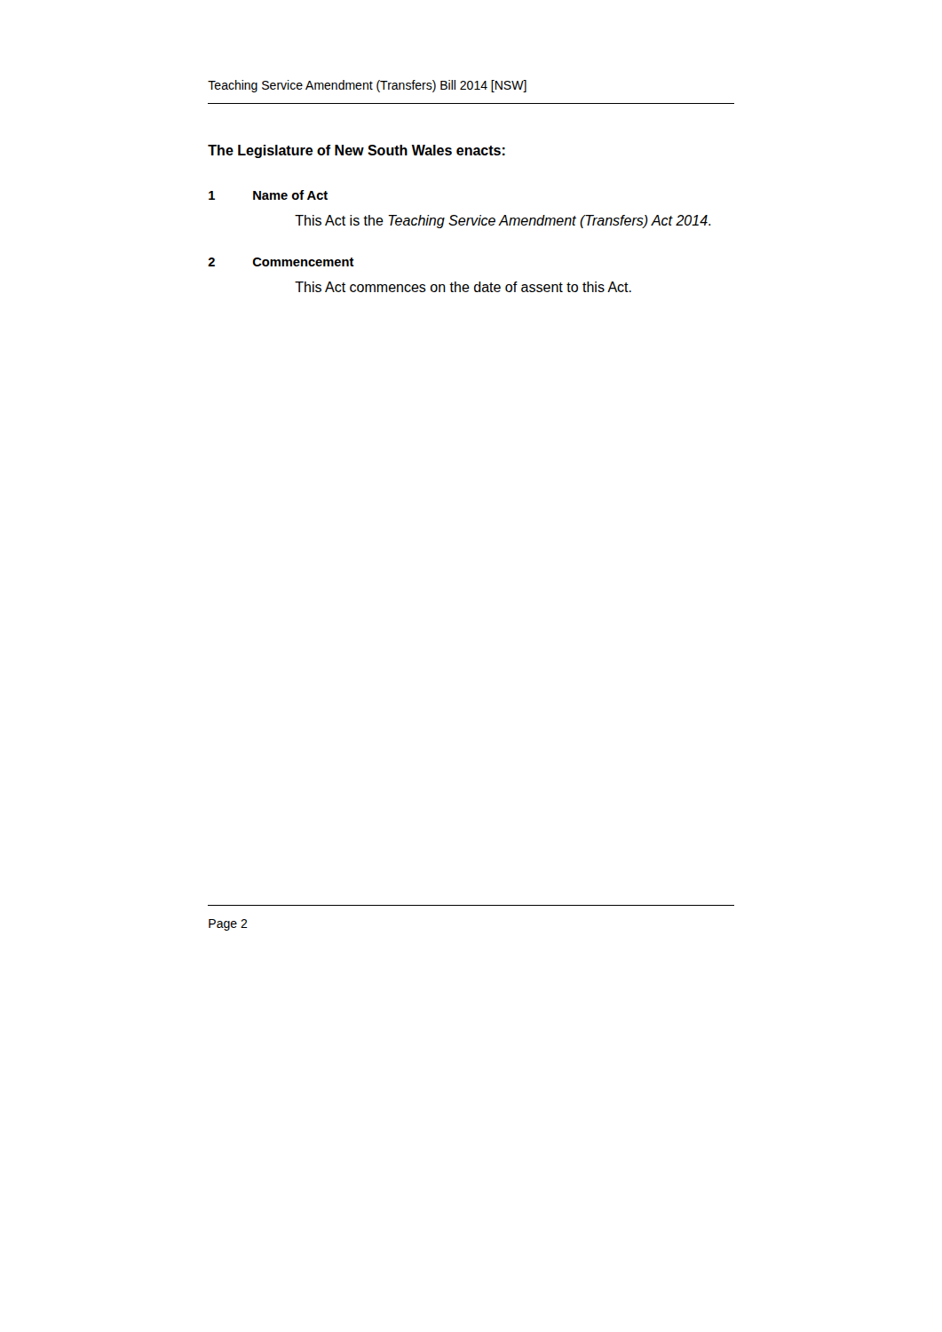Teaching Service Amendment (Transfers) Bill 2014 [NSW]
The Legislature of New South Wales enacts:
1
Name of Act
This Act is the Teaching Service Amendment (Transfers) Act 2014.
2
Commencement
This Act commences on the date of assent to this Act.
Page 2